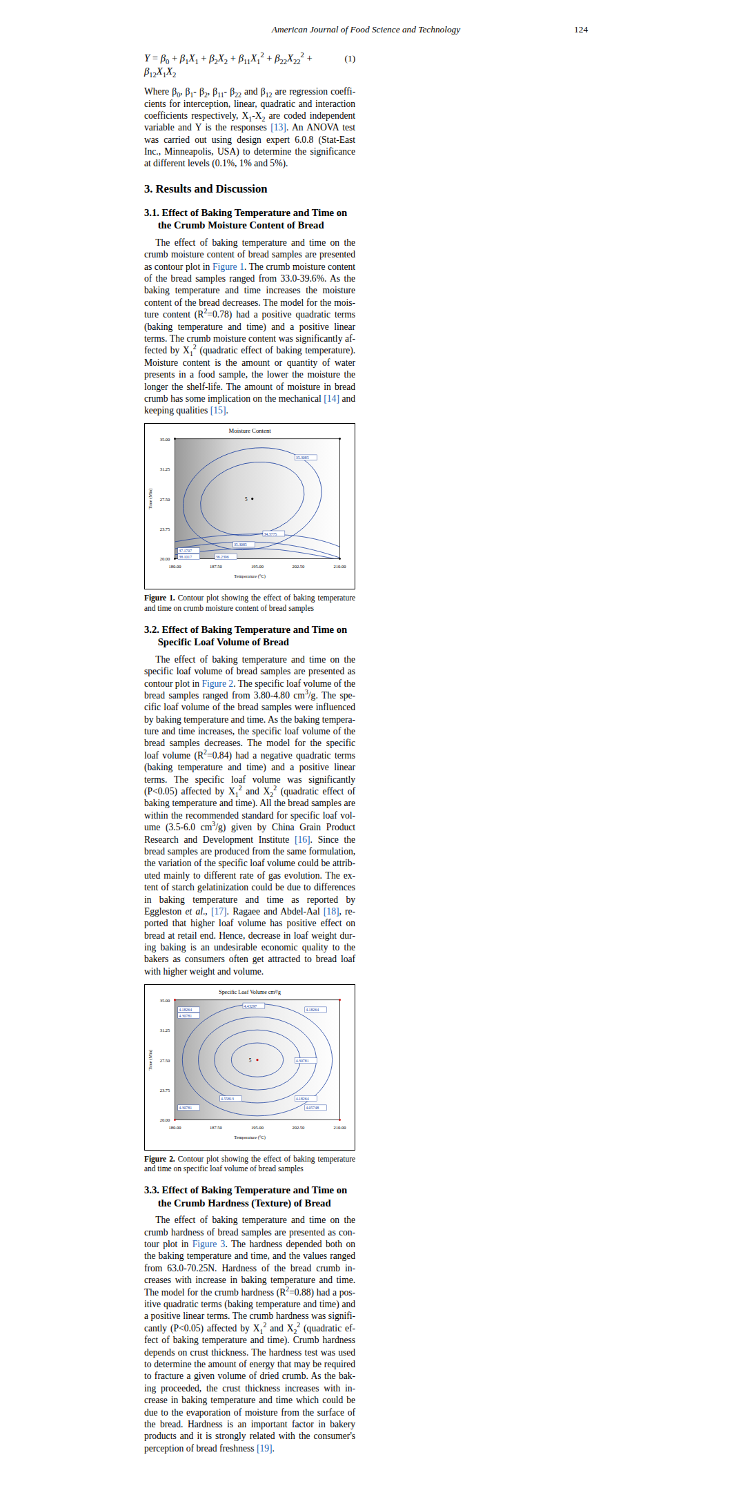American Journal of Food Science and Technology 124
Y = β0 + β1X1 + β2X2 + β11X12 + β22X222 + β12X1X2 (1)
Where β0, β1- β2, β11- β22 and β12 are regression coefficients for interception, linear, quadratic and interaction coefficients respectively, X1-X2 are coded independent variable and Y is the responses [13]. An ANOVA test was carried out using design expert 6.0.8 (Stat-East Inc., Minneapolis, USA) to determine the significance at different levels (0.1%, 1% and 5%).
3. Results and Discussion
3.1. Effect of Baking Temperature and Time on the Crumb Moisture Content of Bread
The effect of baking temperature and time on the crumb moisture content of bread samples are presented as contour plot in Figure 1. The crumb moisture content of the bread samples ranged from 33.0-39.6%. As the baking temperature and time increases the moisture content of the bread decreases. The model for the moisture content (R2=0.78) had a positive quadratic terms (baking temperature and time) and a positive linear terms. The crumb moisture content was significantly affected by X12 (quadratic effect of baking temperature). Moisture content is the amount or quantity of water presents in a food sample, the lower the moisture the longer the shelf-life. The amount of moisture in bread crumb has some implication on the mechanical [14] and keeping qualities [15].
Moisture Content 35.3085 34.3775 35.3085 37.1707 38.1017 36.2396 5 35.00 31.25 27.50 23.75 20.00 180.00 187.50 195.00 202.50 210.00 Temperature (°C) Time (Min)
Figure 1. Contour plot showing the effect of baking temperature and time on crumb moisture content of bread samples
3.2. Effect of Baking Temperature and Time on Specific Loaf Volume of Bread
The effect of baking temperature and time on the specific loaf volume of bread samples are presented as contour plot in Figure 2. The specific loaf volume of the bread samples ranged from 3.80-4.80 cm3/g. The specific loaf volume of the bread samples were influenced by baking temperature and time. As the baking temperature and time increases, the specific loaf volume of the bread samples decreases. The model for the specific loaf volume (R2=0.84) had a negative quadratic terms (baking temperature and time) and a positive linear terms. The specific loaf volume was significantly (P<0.05) affected by X12 and X22 (quadratic effect of baking temperature and time). All the bread samples are within the recommended standard for specific loaf volume (3.5-6.0 cm3/g) given by China Grain Product Research and Development Institute [16]. Since the bread samples are produced from the same formulation, the variation of the specific loaf volume could be attributed mainly to different rate of gas evolution. The extent of starch gelatinization could be due to differences in baking temperature and time as reported by Eggleston et al., [17]. Ragaee and Abdel-Aal [18], reported that higher loaf volume has positive effect on bread at retail end. Hence, decrease in loaf weight during baking is an undesirable economic quality to the bakers as consumers often get attracted to bread loaf with higher weight and volume.
Specific Loaf Volume cm³/g 4.18264 4.30781 4.43297 4.18264 4.30781 4.55813 4.30781 4.18264 4.05748 5 35.00 31.25 27.50 23.75 20.00 180.00 187.50 195.00 202.50 210.00 Temperature (°C) Time (Min)
Figure 2. Contour plot showing the effect of baking temperature and time on specific loaf volume of bread samples
3.3. Effect of Baking Temperature and Time on the Crumb Hardness (Texture) of Bread
The effect of baking temperature and time on the crumb hardness of bread samples are presented as contour plot in Figure 3. The hardness depended both on the baking temperature and time, and the values ranged from 63.0-70.25N. Hardness of the bread crumb increases with increase in baking temperature and time. The model for the crumb hardness (R2=0.88) had a positive quadratic terms (baking temperature and time) and a positive linear terms. The crumb hardness was significantly (P<0.05) affected by X12 and X22 (quadratic effect of baking temperature and time). Crumb hardness depends on crust thickness. The hardness test was used to determine the amount of energy that may be required to fracture a given volume of dried crumb. As the baking proceeded, the crust thickness increases with increase in baking temperature and time which could be due to the evaporation of moisture from the surface of the bread. Hardness is an important factor in bakery products and it is strongly related with the consumer's perception of bread freshness [19].